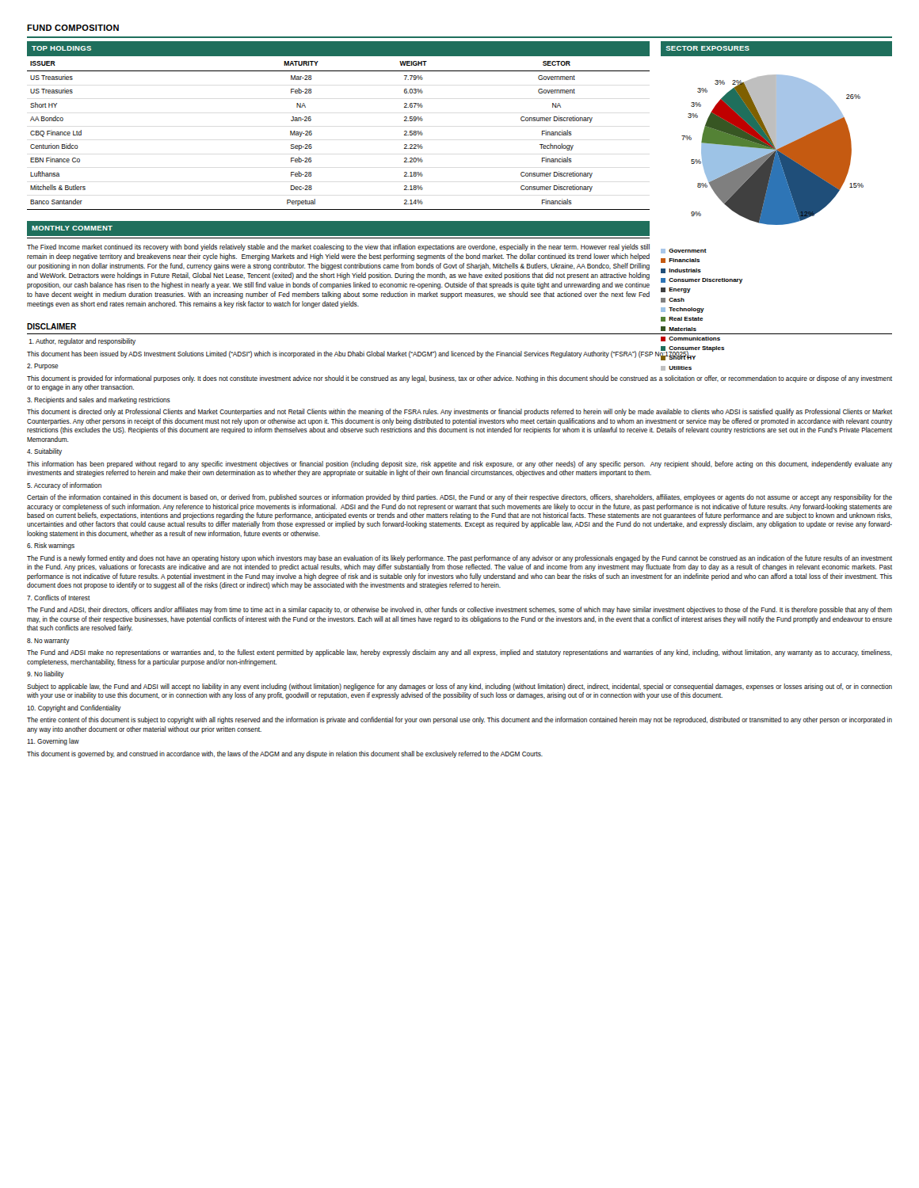FUND COMPOSITION
TOP HOLDINGS
| ISSUER | MATURITY | WEIGHT | SECTOR |
| --- | --- | --- | --- |
| US Treasuries | Mar-28 | 7.79% | Government |
| US Treasuries | Feb-28 | 6.03% | Government |
| Short HY | NA | 2.67% | NA |
| AA Bondco | Jan-26 | 2.59% | Consumer Discretionary |
| CBQ Finance Ltd | May-26 | 2.58% | Financials |
| Centurion Bidco | Sep-26 | 2.22% | Technology |
| EBN Finance Co | Feb-26 | 2.20% | Financials |
| Lufthansa | Feb-28 | 2.18% | Consumer Discretionary |
| Mitchells & Butlers | Dec-28 | 2.18% | Consumer Discretionary |
| Banco Santander | Perpetual | 2.14% | Financials |
MONTHLY COMMENT
The Fixed Income market continued its recovery with bond yields relatively stable and the market coalescing to the view that inflation expectations are overdone, especially in the near term. However real yields still remain in deep negative territory and breakevens near their cycle highs. Emerging Markets and High Yield were the best performing segments of the bond market. The dollar continued its trend lower which helped our positioning in non dollar instruments. For the fund, currency gains were a strong contributor. The biggest contributions came from bonds of Govt of Sharjah, Mitchells & Butlers, Ukraine, AA Bondco, Shelf Drilling and WeWork. Detractors were holdings in Future Retail, Global Net Lease, Tencent (exited) and the short High Yield position. During the month, as we have exited positions that did not present an attractive holding proposition, our cash balance has risen to the highest in nearly a year. We still find value in bonds of companies linked to economic re-opening. Outside of that spreads is quite tight and unrewarding and we continue to have decent weight in medium duration treasuries. With an increasing number of Fed members talking about some reduction in market support measures, we should see that actioned over the next few Fed meetings even as short end rates remain anchored. This remains a key risk factor to watch for longer dated yields.
SECTOR EXPOSURES
26% 15% 12% 8% 9% 5% 7% 3% 3% 3% 3% 2%
Government
Financials
Industrials
Consumer Discretionary
Energy
Cash
Technology
Real Estate
Materials
Communications
Consumer Staples
Short HY
Utilities
DISCLAIMER
1. Author, regulator and responsibility
This document has been issued by ADS Investment Solutions Limited (“ADSI”) which is incorporated in the Abu Dhabi Global Market (“ADGM”) and licenced by the Financial Services Regulatory Authority (“FSRA”) (FSP No:170025).
2. Purpose
This document is provided for informational purposes only. It does not constitute investment advice nor should it be construed as any legal, business, tax or other advice. Nothing in this document should be construed as a solicitation or offer, or recommendation to acquire or dispose of any investment or to engage in any other transaction.
3. Recipients and sales and marketing restrictions
This document is directed only at Professional Clients and Market Counterparties and not Retail Clients within the meaning of the FSRA rules. Any investments or financial products referred to herein will only be made available to clients who ADSI is satisfied qualify as Professional Clients or Market Counterparties. Any other persons in receipt of this document must not rely upon or otherwise act upon it. This document is only being distributed to potential investors who meet certain qualifications and to whom an investment or service may be offered or promoted in accordance with relevant country restrictions (this excludes the US). Recipients of this document are required to inform themselves about and observe such restrictions and this document is not intended for recipients for whom it is unlawful to receive it. Details of relevant country restrictions are set out in the Fund’s Private Placement Memorandum.
4. Suitability
This information has been prepared without regard to any specific investment objectives or financial position (including deposit size, risk appetite and risk exposure, or any other needs) of any specific person. Any recipient should, before acting on this document, independently evaluate any investments and strategies referred to herein and make their own determination as to whether they are appropriate or suitable in light of their own financial circumstances, objectives and other matters important to them.
5. Accuracy of information
Certain of the information contained in this document is based on, or derived from, published sources or information provided by third parties. ADSI, the Fund or any of their respective directors, officers, shareholders, affiliates, employees or agents do not assume or accept any responsibility for the accuracy or completeness of such information. Any reference to historical price movements is informational. ADSI and the Fund do not represent or warrant that such movements are likely to occur in the future, as past performance is not indicative of future results. Any forward-looking statements are based on current beliefs, expectations, intentions and projections regarding the future performance, anticipated events or trends and other matters relating to the Fund that are not historical facts. These statements are not guarantees of future performance and are subject to known and unknown risks, uncertainties and other factors that could cause actual results to differ materially from those expressed or implied by such forward-looking statements. Except as required by applicable law, ADSI and the Fund do not undertake, and expressly disclaim, any obligation to update or revise any forward-looking statement in this document, whether as a result of new information, future events or otherwise.
6. Risk warnings
The Fund is a newly formed entity and does not have an operating history upon which investors may base an evaluation of its likely performance. The past performance of any advisor or any professionals engaged by the Fund cannot be construed as an indication of the future results of an investment in the Fund. Any prices, valuations or forecasts are indicative and are not intended to predict actual results, which may differ substantially from those reflected. The value of and income from any investment may fluctuate from day to day as a result of changes in relevant economic markets. Past performance is not indicative of future results. A potential investment in the Fund may involve a high degree of risk and is suitable only for investors who fully understand and who can bear the risks of such an investment for an indefinite period and who can afford a total loss of their investment. This document does not propose to identify or to suggest all of the risks (direct or indirect) which may be associated with the investments and strategies referred to herein.
7. Conflicts of Interest
The Fund and ADSI, their directors, officers and/or affiliates may from time to time act in a similar capacity to, or otherwise be involved in, other funds or collective investment schemes, some of which may have similar investment objectives to those of the Fund. It is therefore possible that any of them may, in the course of their respective businesses, have potential conflicts of interest with the Fund or the investors. Each will at all times have regard to its obligations to the Fund or the investors and, in the event that a conflict of interest arises they will notify the Fund promptly and endeavour to ensure that such conflicts are resolved fairly.
8. No warranty
The Fund and ADSI make no representations or warranties and, to the fullest extent permitted by applicable law, hereby expressly disclaim any and all express, implied and statutory representations and warranties of any kind, including, without limitation, any warranty as to accuracy, timeliness, completeness, merchantability, fitness for a particular purpose and/or non-infringement.
9. No liability
Subject to applicable law, the Fund and ADSI will accept no liability in any event including (without limitation) negligence for any damages or loss of any kind, including (without limitation) direct, indirect, incidental, special or consequential damages, expenses or losses arising out of, or in connection with your use or inability to use this document, or in connection with any loss of any profit, goodwill or reputation, even if expressly advised of the possibility of such loss or damages, arising out of or in connection with your use of this document.
10. Copyright and Confidentiality
The entire content of this document is subject to copyright with all rights reserved and the information is private and confidential for your own personal use only. This document and the information contained herein may not be reproduced, distributed or transmitted to any other person or incorporated in any way into another document or other material without our prior written consent.
11. Governing law
This document is governed by, and construed in accordance with, the laws of the ADGM and any dispute in relation this document shall be exclusively referred to the ADGM Courts.